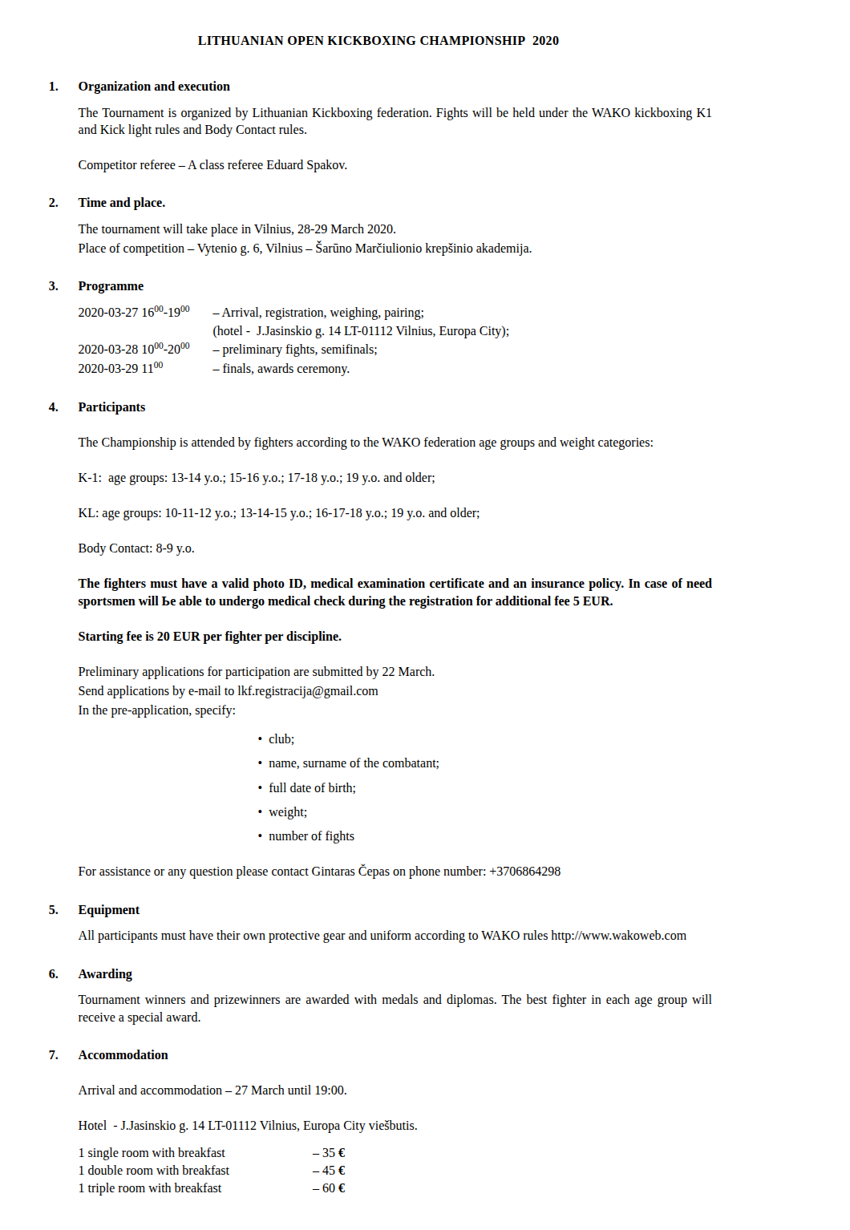LITHUANIAN OPEN KICKBOXING CHAMPIONSHIP 2020
Organization and execution
The Tournament is organized by Lithuanian Kickboxing federation. Fights will be held under the WAKO kickboxing K1 and Kick light rules and Body Contact rules.
Competitor referee – A class referee Eduard Spakov.
Time and place.
The tournament will take place in Vilnius, 28-29 March 2020.
Place of competition – Vytenio g. 6, Vilnius – Šarūno Marčiulionio krepšinio akademija.
Programme
| 2020-03-27 16 00 -19 00 | – Arrival, registration, weighing, pairing; |
| | (hotel - J.Jasinskio g. 14 LT-01112 Vilnius, Europa City); |
| 2020-03-28 10 00 -20 00 | – preliminary fights, semifinals; |
| 2020-03-29 11 00 | – finals, awards ceremony. |
Participants
The Championship is attended by fighters according to the WAKO federation age groups and weight categories:
K-1: age groups: 13-14 y.o.; 15-16 y.o.; 17-18 y.o.; 19 y.o. and older;
KL: age groups: 10-11-12 y.o.; 13-14-15 y.o.; 16-17-18 y.o.; 19 y.o. and older;
Body Contact: 8-9 y.o.
The fighters must have a valid photo ID, medical examination certificate and an insurance policy. In case of need sportsmen will Ьe able to undergo medical check during the registration for additional fee 5 EUR.
Starting fee is 20 EUR per fighter per discipline.
Preliminary applications for participation are submitted by 22 March.
Send applications by e-mail to lkf.registracija@gmail.com
In the pre-application, specify:
club;
name, surname of the combatant;
full date of birth;
weight;
number of fights
For assistance or any question please contact Gintaras Čepas on phone number: +3706864298
Equipment
All participants must have their own protective gear and uniform according to WAKO rules http://www.wakoweb.com
Awarding
Tournament winners and prizewinners are awarded with medals and diplomas. The best fighter in each age group will receive a special award.
Accommodation
Arrival and accommodation – 27 March until 19:00.
Hotel - J.Jasinskio g. 14 LT-01112 Vilnius, Europa City viešbutis.
| 1 single room with breakfast | – 35 € |
| 1 double room with breakfast | – 45 € |
| 1 triple room with breakfast | – 60 € |